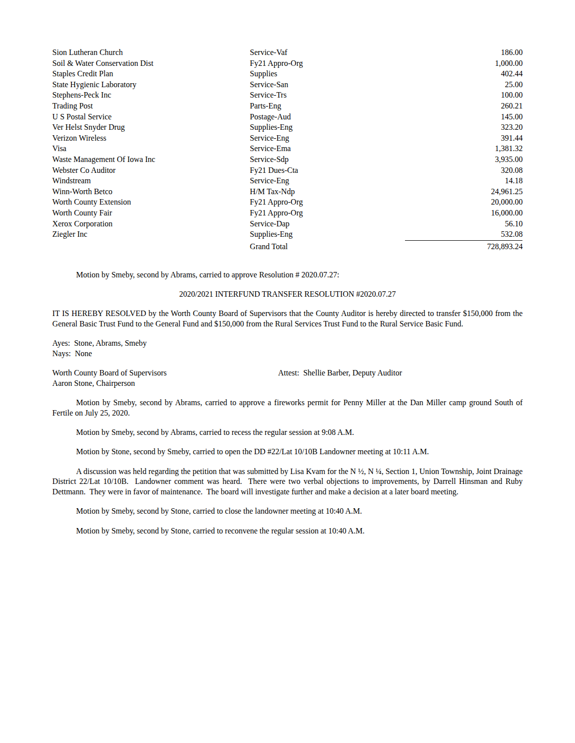| Sion Lutheran Church | Service-Vaf | 186.00 |
| Soil & Water Conservation Dist | Fy21 Appro-Org | 1,000.00 |
| Staples Credit Plan | Supplies | 402.44 |
| State Hygienic Laboratory | Service-San | 25.00 |
| Stephens-Peck Inc | Service-Trs | 100.00 |
| Trading Post | Parts-Eng | 260.21 |
| U S Postal Service | Postage-Aud | 145.00 |
| Ver Helst Snyder Drug | Supplies-Eng | 323.20 |
| Verizon Wireless | Service-Eng | 391.44 |
| Visa | Service-Ema | 1,381.32 |
| Waste Management Of Iowa Inc | Service-Sdp | 3,935.00 |
| Webster Co Auditor | Fy21 Dues-Cta | 320.08 |
| Windstream | Service-Eng | 14.18 |
| Winn-Worth Betco | H/M Tax-Ndp | 24,961.25 |
| Worth County Extension | Fy21 Appro-Org | 20,000.00 |
| Worth County Fair | Fy21 Appro-Org | 16,000.00 |
| Xerox Corporation | Service-Dap | 56.10 |
| Ziegler Inc | Supplies-Eng | 532.08 |
| | Grand Total | 728,893.24 |
Motion by Smeby, second by Abrams, carried to approve Resolution # 2020.07.27:
2020/2021 INTERFUND TRANSFER RESOLUTION #2020.07.27
IT IS HEREBY RESOLVED by the Worth County Board of Supervisors that the County Auditor is hereby directed to transfer $150,000 from the General Basic Trust Fund to the General Fund and $150,000 from the Rural Services Trust Fund to the Rural Service Basic Fund.
Ayes: Stone, Abrams, Smeby
Nays: None
| Worth County Board of Supervisors | Attest: Shellie Barber, Deputy Auditor |
| Aaron Stone, Chairperson | |
Motion by Smeby, second by Abrams, carried to approve a fireworks permit for Penny Miller at the Dan Miller camp ground South of Fertile on July 25, 2020.
Motion by Smeby, second by Abrams, carried to recess the regular session at 9:08 A.M.
Motion by Stone, second by Smeby, carried to open the DD #22/Lat 10/10B Landowner meeting at 10:11 A.M.
A discussion was held regarding the petition that was submitted by Lisa Kvam for the N ½, N ¼, Section 1, Union Township, Joint Drainage District 22/Lat 10/10B. Landowner comment was heard. There were two verbal objections to improvements, by Darrell Hinsman and Ruby Dettmann. They were in favor of maintenance. The board will investigate further and make a decision at a later board meeting.
Motion by Smeby, second by Stone, carried to close the landowner meeting at 10:40 A.M.
Motion by Smeby, second by Stone, carried to reconvene the regular session at 10:40 A.M.